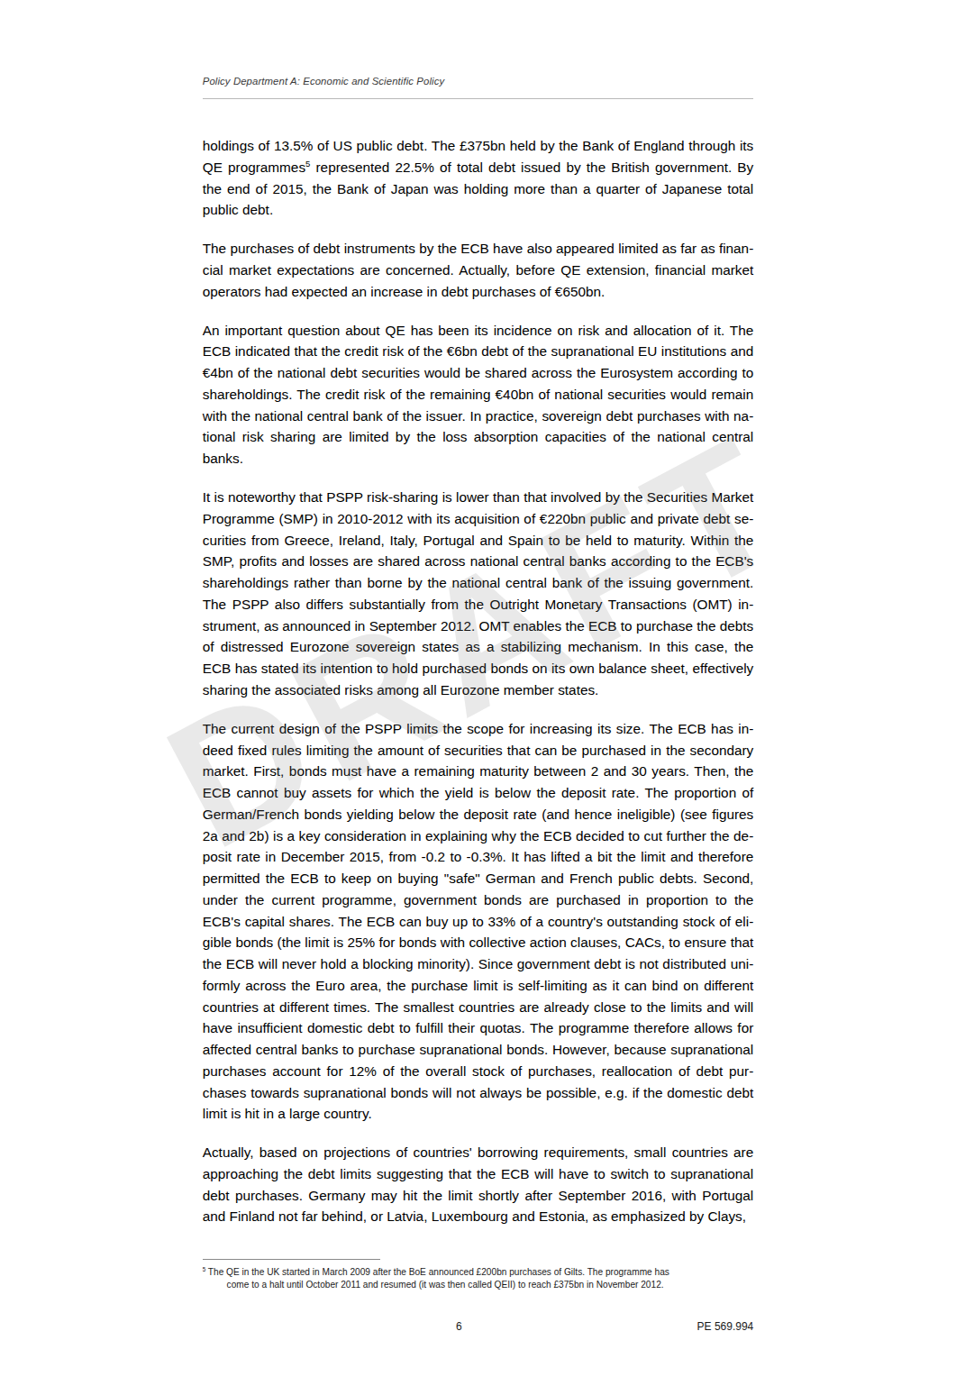DRAFT
Policy Department A: Economic and Scientific Policy
holdings of 13.5% of US public debt. The £375bn held by the Bank of England through its QE programmes5 represented 22.5% of total debt issued by the British government. By the end of 2015, the Bank of Japan was holding more than a quarter of Japanese total public debt.
The purchases of debt instruments by the ECB have also appeared limited as far as financial market expectations are concerned. Actually, before QE extension, financial market operators had expected an increase in debt purchases of €650bn.
An important question about QE has been its incidence on risk and allocation of it. The ECB indicated that the credit risk of the €6bn debt of the supranational EU institutions and €4bn of the national debt securities would be shared across the Eurosystem according to shareholdings. The credit risk of the remaining €40bn of national securities would remain with the national central bank of the issuer. In practice, sovereign debt purchases with national risk sharing are limited by the loss absorption capacities of the national central banks.
It is noteworthy that PSPP risk-sharing is lower than that involved by the Securities Market Programme (SMP) in 2010-2012 with its acquisition of €220bn public and private debt securities from Greece, Ireland, Italy, Portugal and Spain to be held to maturity. Within the SMP, profits and losses are shared across national central banks according to the ECB's shareholdings rather than borne by the national central bank of the issuing government. The PSPP also differs substantially from the Outright Monetary Transactions (OMT) instrument, as announced in September 2012. OMT enables the ECB to purchase the debts of distressed Eurozone sovereign states as a stabilizing mechanism. In this case, the ECB has stated its intention to hold purchased bonds on its own balance sheet, effectively sharing the associated risks among all Eurozone member states.
The current design of the PSPP limits the scope for increasing its size. The ECB has indeed fixed rules limiting the amount of securities that can be purchased in the secondary market. First, bonds must have a remaining maturity between 2 and 30 years. Then, the ECB cannot buy assets for which the yield is below the deposit rate. The proportion of German/French bonds yielding below the deposit rate (and hence ineligible) (see figures 2a and 2b) is a key consideration in explaining why the ECB decided to cut further the deposit rate in December 2015, from -0.2 to -0.3%. It has lifted a bit the limit and therefore permitted the ECB to keep on buying "safe" German and French public debts. Second, under the current programme, government bonds are purchased in proportion to the ECB's capital shares. The ECB can buy up to 33% of a country's outstanding stock of eligible bonds (the limit is 25% for bonds with collective action clauses, CACs, to ensure that the ECB will never hold a blocking minority). Since government debt is not distributed uniformly across the Euro area, the purchase limit is self-limiting as it can bind on different countries at different times. The smallest countries are already close to the limits and will have insufficient domestic debt to fulfill their quotas. The programme therefore allows for affected central banks to purchase supranational bonds. However, because supranational purchases account for 12% of the overall stock of purchases, reallocation of debt purchases towards supranational bonds will not always be possible, e.g. if the domestic debt limit is hit in a large country.
Actually, based on projections of countries' borrowing requirements, small countries are approaching the debt limits suggesting that the ECB will have to switch to supranational debt purchases. Germany may hit the limit shortly after September 2016, with Portugal and Finland not far behind, or Latvia, Luxembourg and Estonia, as emphasized by Clays,
5 The QE in the UK started in March 2009 after the BoE announced £200bn purchases of Gilts. The programme has come to a halt until October 2011 and resumed (it was then called QEII) to reach £375bn in November 2012.
6 PE 569.994